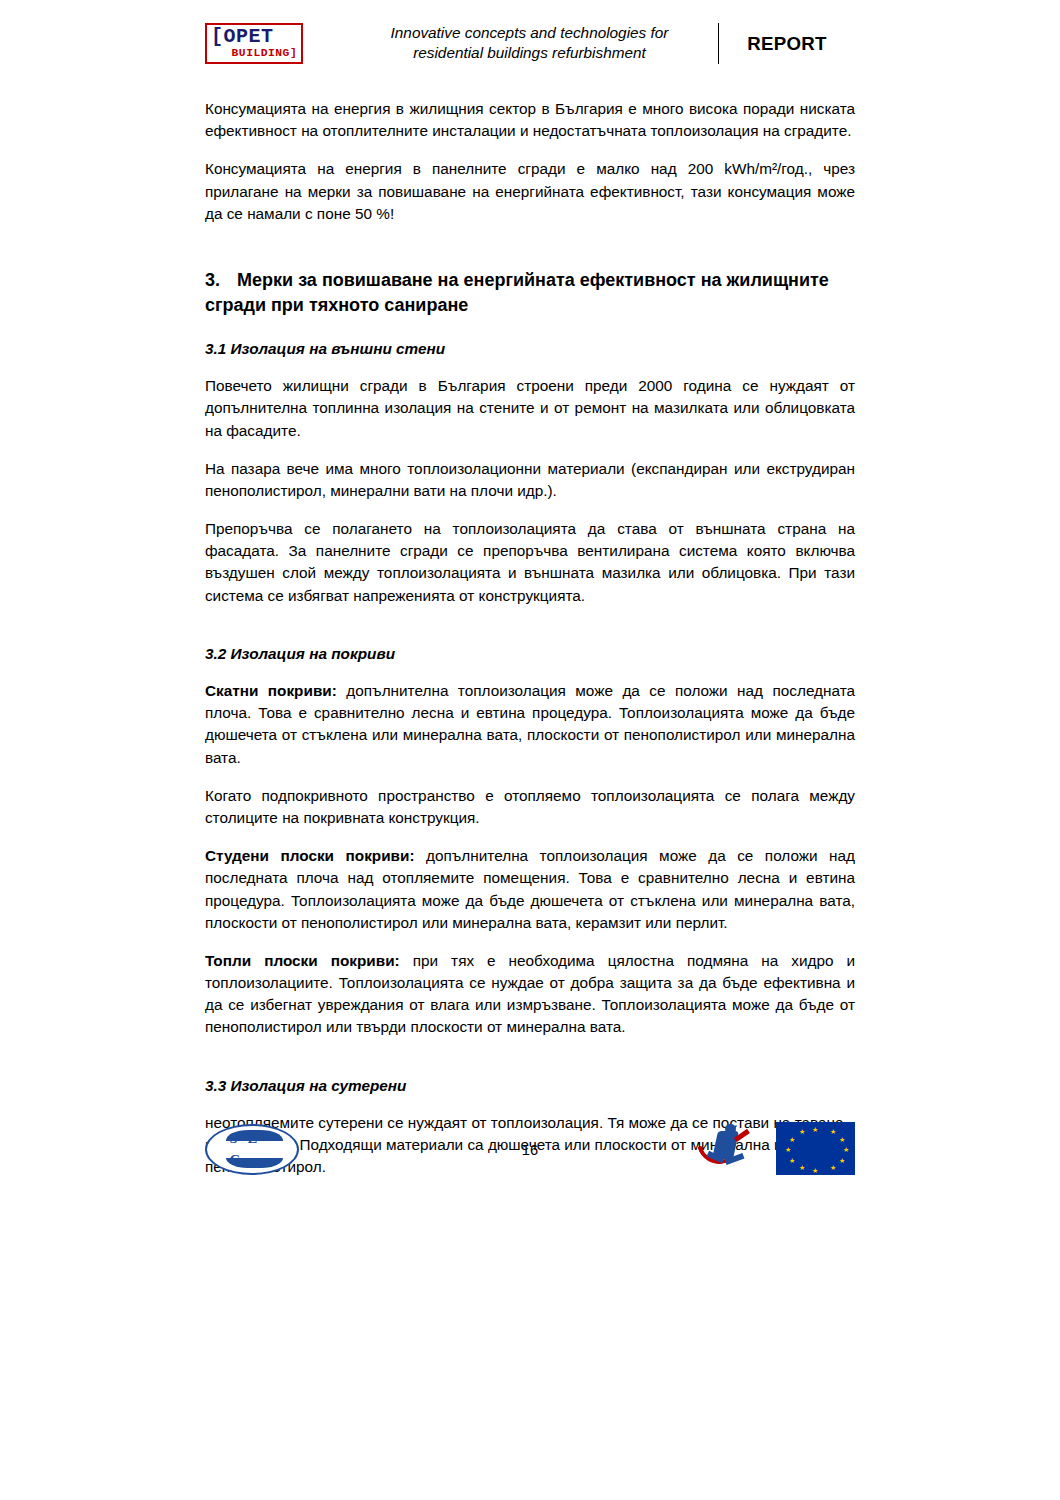[OPET
BUILDING]
Innovative concepts and technologies for
residential buildings refurbishment
REPORT
Консумацията на енергия в жилищния сектор в България е много висока поради ниската ефективност на отоплителните инсталации и недостатъчната топлоизолация на сградите.
Консумацията на енергия в панелните сгради е малко над 200 kWh/m²/год., чрез прилагане на мерки за повишаване на енергийната ефективност, тази консумация може да се намали с поне 50 %!
3. Мерки за повишаване на енергийната ефективност на жилищните сгради при тяхното саниране
3.1 Изолация на външни стени
Повечето жилищни сгради в България строени преди 2000 година се нуждаят от допълнителна топлинна изолация на стените и от ремонт на мазилката или облицовката на фасадите.
На пазара вече има много топлоизолационни материали (експандиран или екструдиран пенополистирол, минерални вати на плочи идр.).
Препоръчва се полагането на топлоизолацията да става от външната страна на фасадата. За панелните сгради се препоръчва вентилирана система която включва въздушен слой между топлоизолацията и външната мазилка или облицовка. При тази система се избягват напреженията от конструкцията.
3.2 Изолация на покриви
Скатни покриви: допълнителна топлоизолация може да се положи над последната плоча. Това е сравнително лесна и евтина процедура. Топлоизолацията може да бъде дюшечета от стъклена или минерална вата, плоскости от пенополистирол или минерална вата.
Когато подпокривното пространство е отопляемо топлоизолацията се полага между столиците на покривната конструкция.
Студени плоски покриви: допълнителна топлоизолация може да се положи над последната плоча над отопляемите помещения. Това е сравнително лесна и евтина процедура. Топлоизолацията може да бъде дюшечета от стъклена или минерална вата, плоскости от пенополистирол или минерална вата, керамзит или перлит.
Топли плоски покриви: при тях е необходима цялостна подмяна на хидро и топлоизолациите. Топлоизолацията се нуждае от добра защита за да бъде ефективна и да се избегнат увреждания от влага или измръзване. Топлоизолацията може да бъде от пенополистирол или твърди плоскости от минерална вата.
3.3 Изолация на сутерени
неотопляемите сутерени се нуждаят от топлоизолация. Тя може да се постави на тавана на сутерена. Подходящи материали са дюшечета или плоскости от минерална вата или пенополистирол.
S E C
16
★ ★ ★ ★ ★ ★ ★ ★ ★ ★ ★ ★